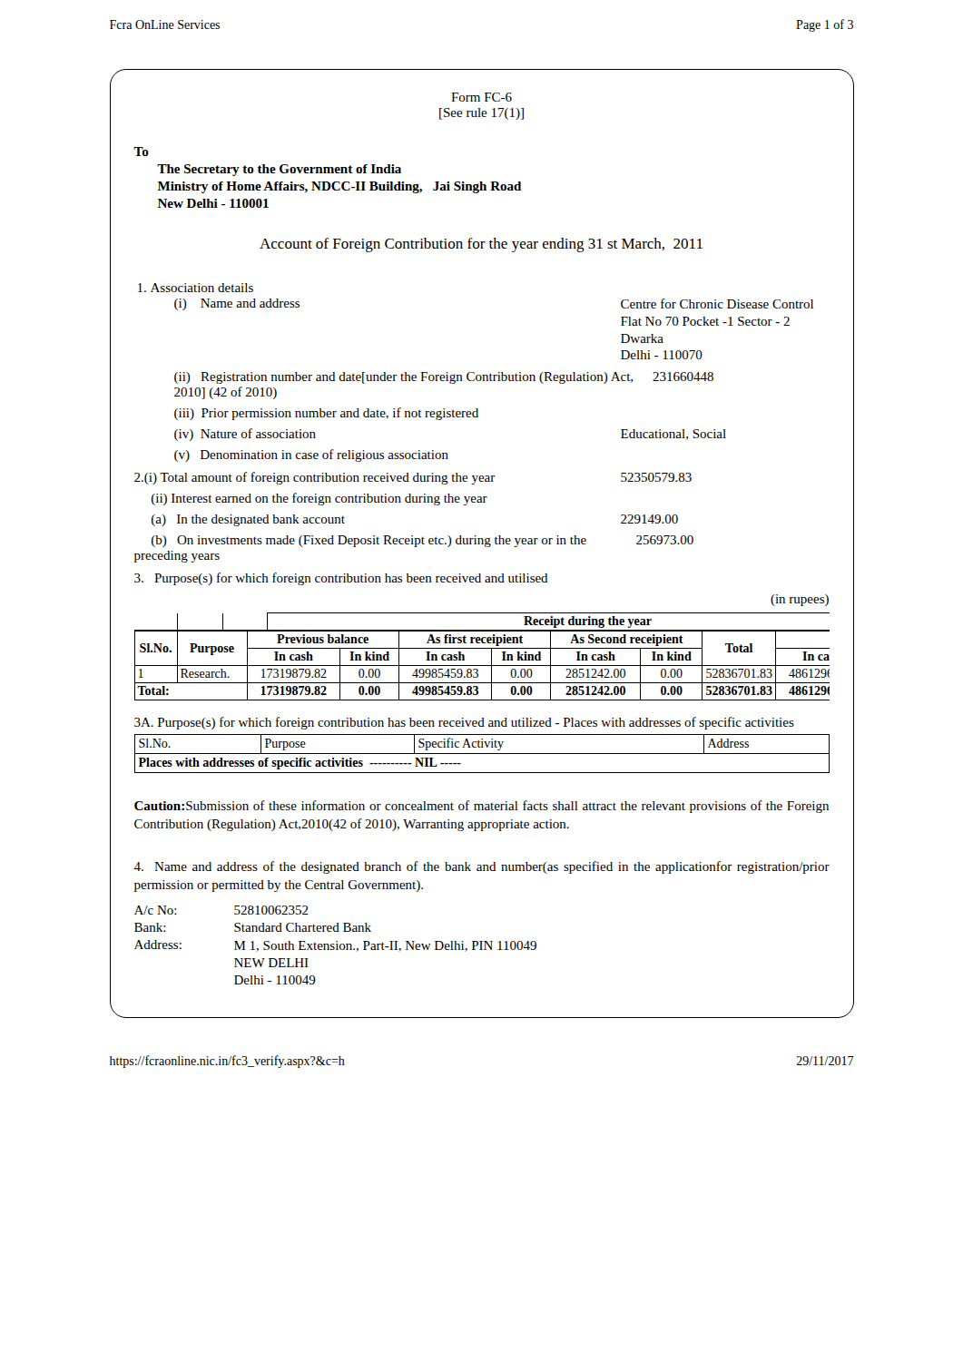Fcra OnLine Services
Page 1 of 3
Form FC-6
[See rule 17(1)]
To
The Secretary to the Government of India
Ministry of Home Affairs, NDCC-II Building, Jai Singh Road
New Delhi - 110001
Account of Foreign Contribution for the year ending 31 st March, 2011
Association details
(i) Name and address
Centre for Chronic Disease Control
Flat No 70 Pocket -1 Sector - 2
Dwarka
Delhi - 110070
(ii) Registration number and date[under the Foreign Contribution (Regulation) Act, 2010] (42 of 2010)
231660448
(iii) Prior permission number and date, if not registered
(iv) Nature of association
Educational, Social
(v) Denomination in case of religious association
2.(i) Total amount of foreign contribution received during the year
52350579.83
(ii) Interest earned on the foreign contribution during the year
(a) In the designated bank account
229149.00
(b) On investments made (Fixed Deposit Receipt etc.) during the year or in the preceding years
256973.00
3. Purpose(s) for which foreign contribution has been received and utilised
(in rupees)
| | | | Receipt during the year | | | |
| --- | --- | --- | --- | --- | --- | --- |
| Sl.No. | Purpose | Previous balance | As first receipient | As Second receipient | Total | Utilised | Bala |
| --- | --- | --- | --- | --- | --- | --- | --- |
| In cash | In kind | In cash | In kind | In cash | In kind | In cash | In kind | In c |
| 1 | Research. | 17319879.82 | 0.00 | 49985459.83 | 0.00 | 2851242.00 | 0.00 | 52836701.83 | 48612967.58 | 0.00 | 21543614 |
| Total: | 17319879.82 | 0.00 | 49985459.83 | 0.00 | 2851242.00 | 0.00 | 52836701.83 | 48612967.58 | 0.00 | 21543614 |
3A. Purpose(s) for which foreign contribution has been received and utilized - Places with addresses of specific activities
| Sl.No. | Purpose | Specific Activity | Address |
| Places with addresses of specific activities ---------- NIL ----- |
Caution: Submission of these information or concealment of material facts shall attract the relevant provisions of the Foreign Contribution (Regulation) Act,2010(42 of 2010), Warranting appropriate action.
4. Name and address of the designated branch of the bank and number(as specified in the applicationfor registration/prior permission or permitted by the Central Government).
A/c No:
52810062352
Bank:
Standard Chartered Bank
Address:
M 1, South Extension., Part-II, New Delhi, PIN 110049
NEW DELHI
Delhi - 110049
https://fcraonline.nic.in/fc3_verify.aspx?&c=h
29/11/2017